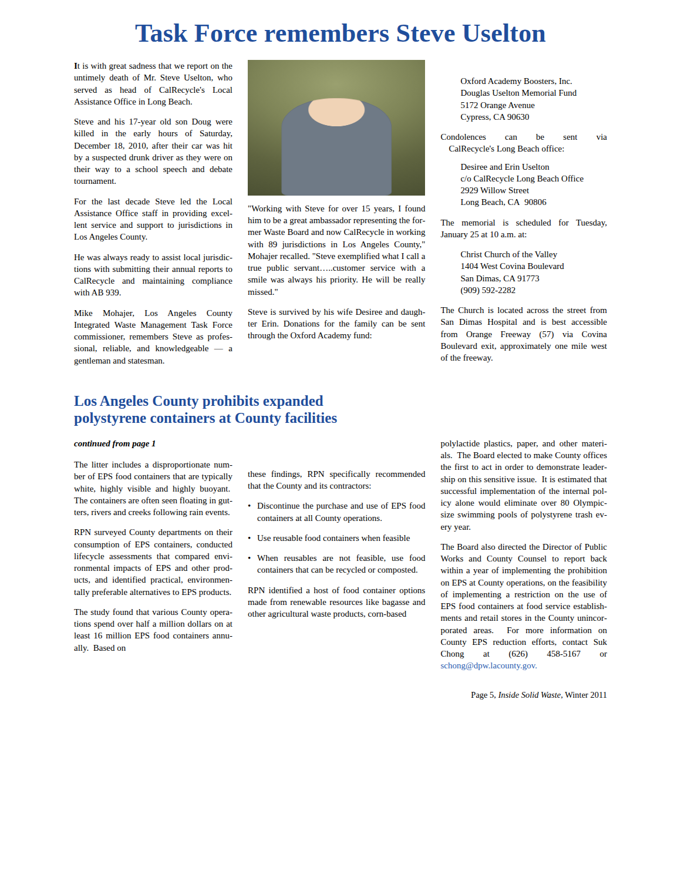Task Force remembers Steve Uselton
It is with great sadness that we report on the untimely death of Mr. Steve Uselton, who served as head of CalRecycle's Local Assistance Office in Long Beach.
Steve and his 17-year old son Doug were killed in the early hours of Saturday, December 18, 2010, after their car was hit by a suspected drunk driver as they were on their way to a school speech and debate tournament.
For the last decade Steve led the Local Assistance Office staff in providing excellent service and support to jurisdictions in Los Angeles County.
He was always ready to assist local jurisdictions with submitting their annual reports to CalRecycle and maintaining compliance with AB 939.
Mike Mohajer, Los Angeles County Integrated Waste Management Task Force commissioner, remembers Steve as professional, reliable, and knowledgeable — a gentleman and statesman.
"Working with Steve for over 15 years, I found him to be a great ambassador representing the former Waste Board and now CalRecycle in working with 89 jurisdictions in Los Angeles County," Mohajer recalled. "Steve exemplified what I call a true public servant…..customer service with a smile was always his priority. He will be really missed."
Steve is survived by his wife Desiree and daughter Erin. Donations for the family can be sent through the Oxford Academy fund:
Oxford Academy Boosters, Inc.
Douglas Uselton Memorial Fund
5172 Orange Avenue
Cypress, CA 90630
Condolences can be sent via
CalRecycle's Long Beach office:
Desiree and Erin Uselton
c/o CalRecycle Long Beach Office
2929 Willow Street
Long Beach, CA 90806
The memorial is scheduled for Tuesday, January 25 at 10 a.m. at:
Christ Church of the Valley
1404 West Covina Boulevard
San Dimas, CA 91773
(909) 592-2282
The Church is located across the street from San Dimas Hospital and is best accessible from Orange Freeway (57) via Covina Boulevard exit, approximately one mile west of the freeway.
Los Angeles County prohibits expanded
polystyrene containers at County facilities
continued from page 1
The litter includes a disproportionate number of EPS food containers that are typically white, highly visible and highly buoyant. The containers are often seen floating in gutters, rivers and creeks following rain events.
RPN surveyed County departments on their consumption of EPS containers, conducted lifecycle assessments that compared environmental impacts of EPS and other products, and identified practical, environmentally preferable alternatives to EPS products.
The study found that various County operations spend over half a million dollars on at least 16 million EPS food containers annually. Based on
these findings, RPN specifically recommended that the County and its contractors:
Discontinue the purchase and use of EPS food containers at all County operations.
Use reusable food containers when feasible
When reusables are not feasible, use food containers that can be recycled or composted.
RPN identified a host of food container options made from renewable resources like bagasse and other agricultural waste products, corn-based
polylactide plastics, paper, and other materials. The Board elected to make County offices the first to act in order to demonstrate leadership on this sensitive issue. It is estimated that successful implementation of the internal policy alone would eliminate over 80 Olympic-size swimming pools of polystyrene trash every year.
The Board also directed the Director of Public Works and County Counsel to report back within a year of implementing the prohibition on EPS at County operations, on the feasibility of implementing a restriction on the use of EPS food containers at food service establishments and retail stores in the County unincorporated areas. For more information on County EPS reduction efforts, contact Suk Chong at (626) 458-5167 or schong@dpw.lacounty.gov.
Page 5, Inside Solid Waste, Winter 2011